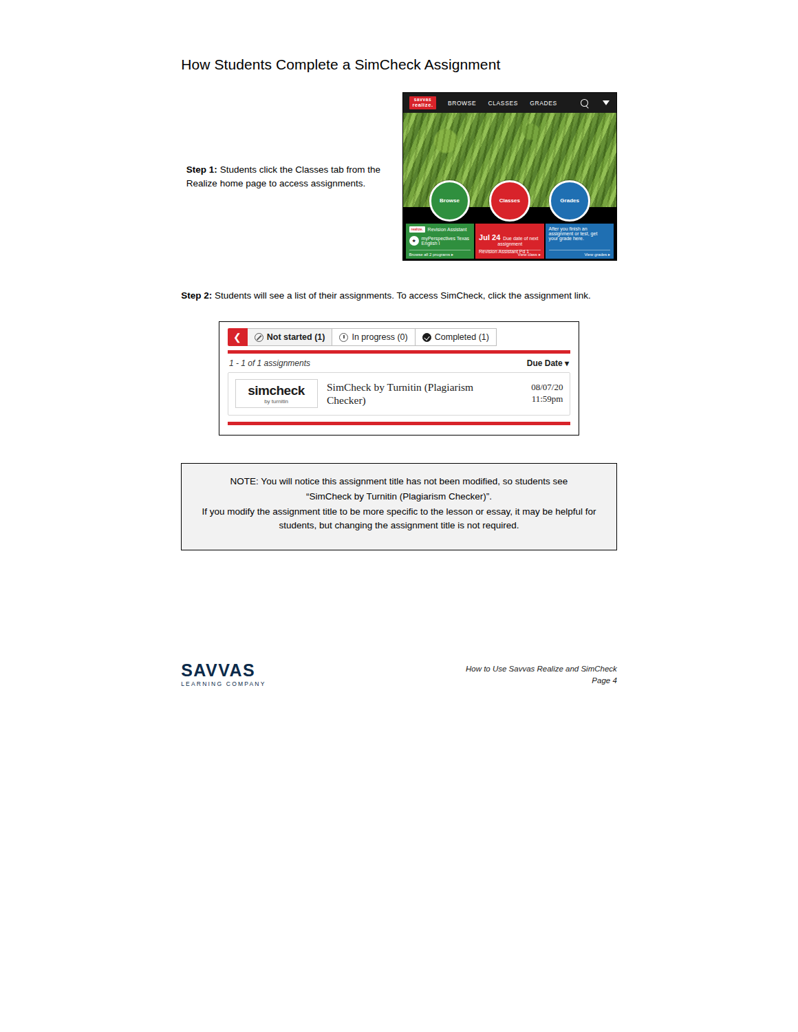How Students Complete a SimCheck Assignment
Step 1: Students click the Classes tab from the Realize home page to access assignments.
savvasrealize.
BROWSE
CLASSES
GRADES
Browse
Classes
Grades
realize. Revision Assistant
★myPerspectives Texas
English I
Browse all 2 programs ▸
Jul 24 Due date of next
assignment
Revision Assistant Pd 1
View class ▸
After you finish an assignment or test, get
your grade here.
View grades ▸
Step 2: Students will see a list of their assignments. To access SimCheck, click the assignment link.
❮
Not started (1)
In progress (0)
Completed (1)
1 - 1 of 1 assignments Due Date ▾
simcheck
by turnitin
SimCheck by Turnitin (Plagiarism Checker)
08/07/20
11:59pm
NOTE: You will notice this assignment title has not been modified, so students see
“SimCheck by Turnitin (Plagiarism Checker)”.
If you modify the assignment title to be more specific to the lesson or essay, it may be helpful for students, but changing the assignment title is not required.
SAVVAS
LEARNING COMPANY
How to Use Savvas Realize and SimCheck
Page 4